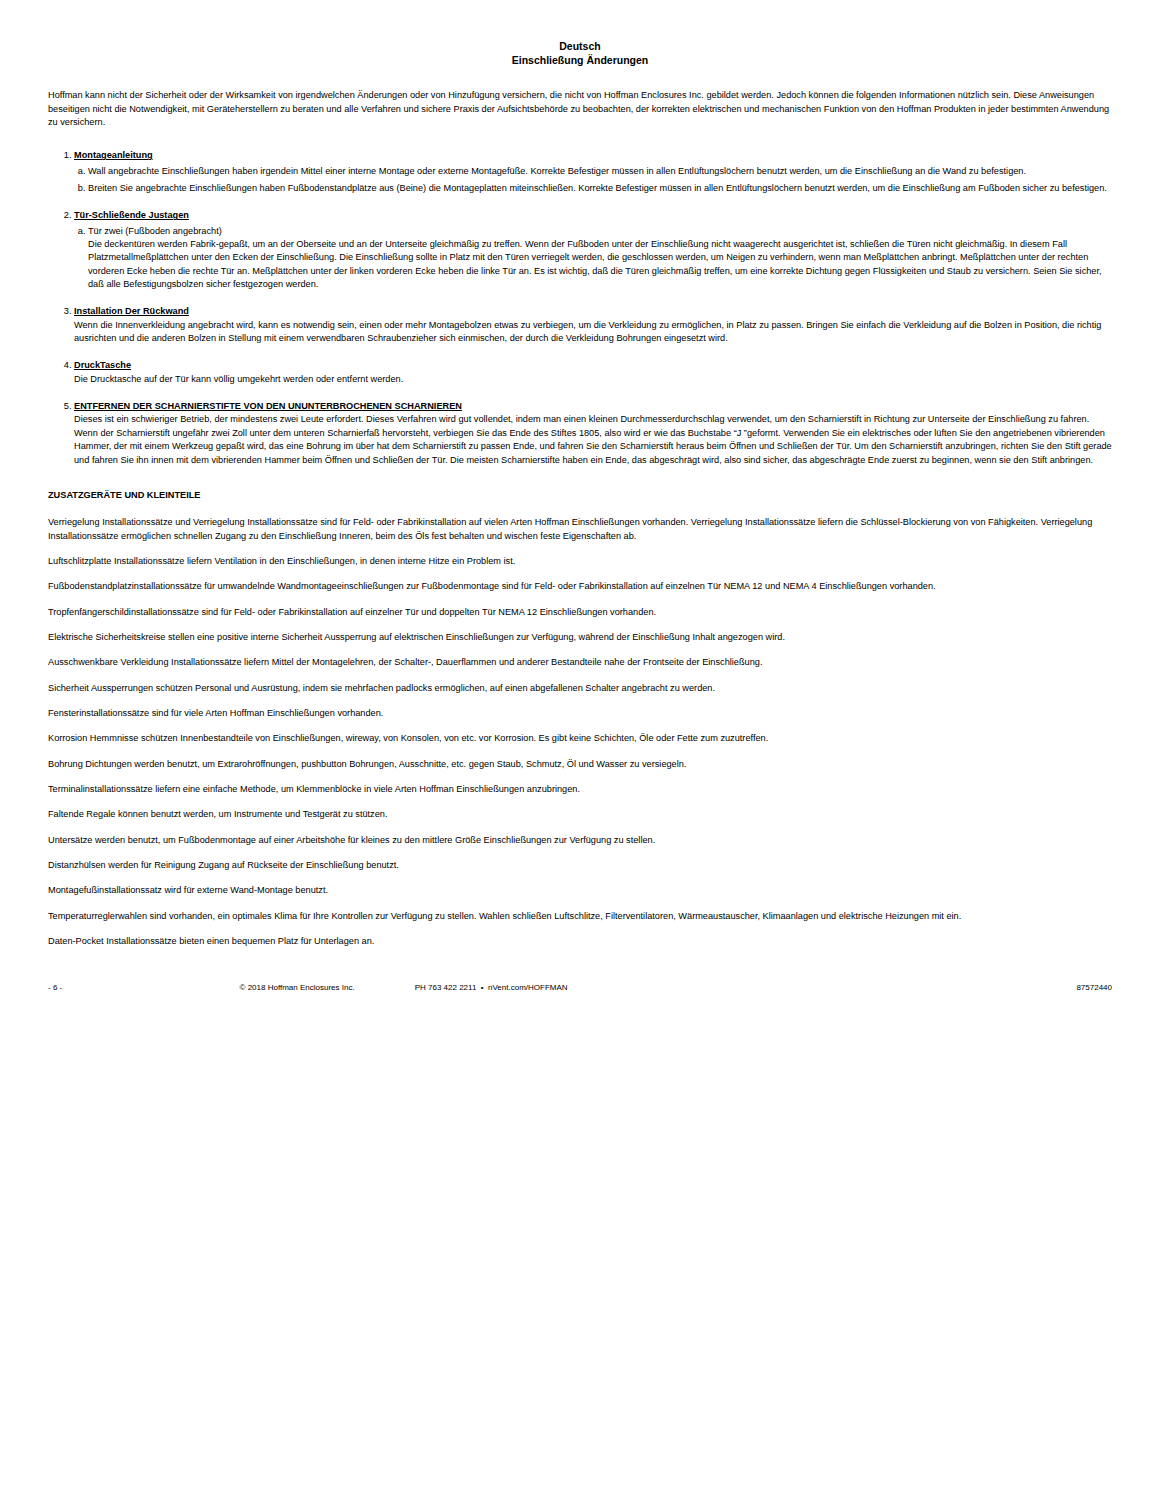Deutsch
Einschließung Änderungen
Hoffman kann nicht der Sicherheit oder der Wirksamkeit von irgendwelchen Änderungen oder von Hinzufügung versichern, die nicht von Hoffman Enclosures Inc. gebildet werden. Jedoch können die folgenden Informationen nützlich sein. Diese Anweisungen beseitigen nicht die Notwendigkeit, mit Geräteherstellern zu beraten und alle Verfahren und sichere Praxis der Aufsichtsbehörde zu beobachten, der korrekten elektrischen und mechanischen Funktion von den Hoffman Produkten in jeder bestimmten Anwendung zu versichern.
Montageanleitung
Wall angebrachte Einschließungen haben irgendein Mittel einer interne Montage oder externe Montagefüße. Korrekte Befestiger müssen in allen Entlüftungslöchern benutzt werden, um die Einschließung an die Wand zu befestigen.
Breiten Sie angebrachte Einschließungen haben Fußbodenstandplätze aus (Beine) die Montageplatten miteinschließen. Korrekte Befestiger müssen in allen Entlüftungslöchern benutzt werden, um die Einschließung am Fußboden sicher zu befestigen.
Tür-Schließende Justagen
Tür zwei (Fußboden angebracht)
Die deckentüren werden Fabrik-gepaßt, um an der Oberseite und an der Unterseite gleichmäßig zu treffen. Wenn der Fußboden unter der Einschließung nicht waagerecht ausgerichtet ist, schließen die Türen nicht gleichmäßig. In diesem Fall Platzmetallmeßplättchen unter den Ecken der Einschließung. Die Einschließung sollte in Platz mit den Türen verriegelt werden, die geschlossen werden, um Neigen zu verhindern, wenn man Meßplättchen anbringt. Meßplättchen unter der rechten vorderen Ecke heben die rechte Tür an. Meßplättchen unter der linken vorderen Ecke heben die linke Tür an. Es ist wichtig, daß die Türen gleichmäßig treffen, um eine korrekte Dichtung gegen Flüssigkeiten und Staub zu versichern. Seien Sie sicher, daß alle Befestigungsbolzen sicher festgezogen werden.
Installation Der Rückwand
Wenn die Innenverkleidung angebracht wird, kann es notwendig sein, einen oder mehr Montagebolzen etwas zu verbiegen, um die Verkleidung zu ermöglichen, in Platz zu passen. Bringen Sie einfach die Verkleidung auf die Bolzen in Position, die richtig ausrichten und die anderen Bolzen in Stellung mit einem verwendbaren Schraubenzieher sich einmischen, der durch die Verkleidung Bohrungen eingesetzt wird.
DruckTasche
Die Drucktasche auf der Tür kann völlig umgekehrt werden oder entfernt werden.
ENTFERNEN DER SCHARNIERSTIFTE VON DEN UNUNTERBROCHENEN SCHARNIEREN
Dieses ist ein schwieriger Betrieb, der mindestens zwei Leute erfordert. Dieses Verfahren wird gut vollendet, indem man einen kleinen Durchmesserdurchschlag verwendet, um den Scharnierstift in Richtung zur Unterseite der Einschließung zu fahren. Wenn der Scharnierstift ungefähr zwei Zoll unter dem unteren Scharnierfaß hervorsteht, verbiegen Sie das Ende des Stiftes 1805, also wird er wie das Buchstabe “J ”geformt. Verwenden Sie ein elektrisches oder lüften Sie den angetriebenen vibrierenden Hammer, der mit einem Werkzeug gepaßt wird, das eine Bohrung im über hat dem Scharnierstift zu passen Ende, und fahren Sie den Scharnierstift heraus beim Öffnen und Schließen der Tür. Um den Scharnierstift anzubringen, richten Sie den Stift gerade und fahren Sie ihn innen mit dem vibrierenden Hammer beim Öffnen und Schließen der Tür. Die meisten Scharnierstifte haben ein Ende, das abgeschrägt wird, also sind sicher, das abgeschrägte Ende zuerst zu beginnen, wenn sie den Stift anbringen.
ZUSATZGERÄTE UND KLEINTEILE
Verriegelung Installationssätze und Verriegelung Installationssätze sind für Feld- oder Fabrikinstallation auf vielen Arten Hoffman Einschließungen vorhanden. Verriegelung Installationssätze liefern die Schlüssel-Blockierung von von Fähigkeiten. Verriegelung Installationssätze ermöglichen schnellen Zugang zu den Einschließung Inneren, beim des Öls fest behalten und wischen feste Eigenschaften ab.
Luftschlitzplatte Installationssätze liefern Ventilation in den Einschließungen, in denen interne Hitze ein Problem ist.
Fußbodenstandplatzinstallationssätze für umwandelnde Wandmontageeinschließungen zur Fußbodenmontage sind für Feld- oder Fabrikinstallation auf einzelnen Tür NEMA 12 und NEMA 4 Einschließungen vorhanden.
Tropfenfängerschildinstallationssätze sind für Feld- oder Fabrikinstallation auf einzelner Tür und doppelten Tür NEMA 12 Einschließungen vorhanden.
Elektrische Sicherheitskreise stellen eine positive interne Sicherheit Aussperrung auf elektrischen Einschließungen zur Verfügung, während der Einschließung Inhalt angezogen wird.
Ausschwenkbare Verkleidung Installationssätze liefern Mittel der Montagelehren, der Schalter-, Dauerflammen und anderer Bestandteile nahe der Frontseite der Einschließung.
Sicherheit Aussperrungen schützen Personal und Ausrüstung, indem sie mehrfachen padlocks ermöglichen, auf einen abgefallenen Schalter angebracht zu werden.
Fensterinstallationssätze sind für viele Arten Hoffman Einschließungen vorhanden.
Korrosion Hemmnisse schützen Innenbestandteile von Einschließungen, wireway, von Konsolen, von etc. vor Korrosion. Es gibt keine Schichten, Öle oder Fette zum zuzutreffen.
Bohrung Dichtungen werden benutzt, um Extrarohröffnungen, pushbutton Bohrungen, Ausschnitte, etc. gegen Staub, Schmutz, Öl und Wasser zu versiegeln.
Terminalinstallationssätze liefern eine einfache Methode, um Klemmenblöcke in viele Arten Hoffman Einschließungen anzubringen.
Faltende Regale können benutzt werden, um Instrumente und Testgerät zu stützen.
Untersätze werden benutzt, um Fußbodenmontage auf einer Arbeitshöhe für kleines zu den mittlere Größe Einschließungen zur Verfügung zu stellen.
Distanzhülsen werden für Reinigung Zugang auf Rückseite der Einschließung benutzt.
Montagefußinstallationssatz wird für externe Wand-Montage benutzt.
Temperaturreglerwahlen sind vorhanden, ein optimales Klima für Ihre Kontrollen zur Verfügung zu stellen. Wahlen schließen Luftschlitze, Filterventilatoren, Wärmeaustauscher, Klimaanlagen und elektrische Heizungen mit ein.
Daten-Pocket Installationssätze bieten einen bequemen Platz für Unterlagen an.
- 6 -
© 2018 Hoffman Enclosures Inc. PH 763 422 2211 • nVent.com/HOFFMAN
87572440